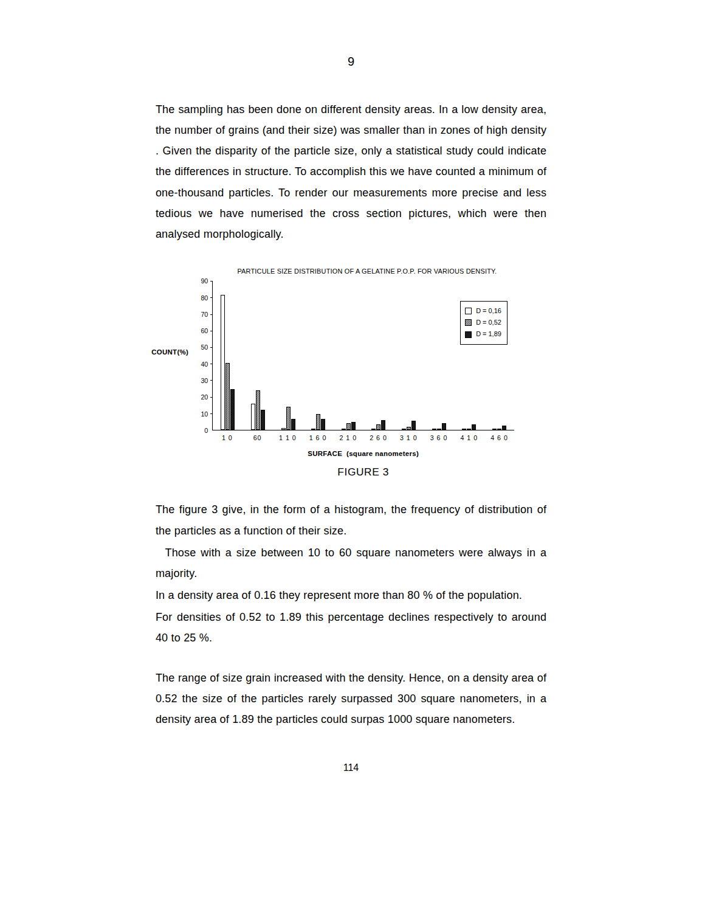9
The sampling has been done on different density areas. In a low density area, the number of grains (and their size) was smaller than in zones of high density . Given the disparity of the particle size, only a statistical study could indicate the differences in structure. To accomplish this we have counted a minimum of one-thousand particles. To render our measurements more precise and less tedious we have numerised the cross section pictures, which were then analysed morphologically.
PARTICULE SIZE DISTRIBUTION OF A GELATINE P.O.P. FOR VARIOUS DENSITY.
COUNT(%)
90 80 70 60 50 40 30 20 10 0
1 0 60 1 1 0 1 6 0 2 1 0 2 6 0 3 1 0 3 6 0 4 1 0 4 6 0
SURFACE (square nanometers)
D = 0,16
D = 0,52
D = 1,89
FIGURE 3
The figure 3 give, in the form of a histogram, the frequency of distribution of the particles as a function of their size.
Those with a size between 10 to 60 square nanometers were always in a majority.
In a density area of 0.16 they represent more than 80 % of the population.
For densities of 0.52 to 1.89 this percentage declines respectively to around 40 to 25 %.
The range of size grain increased with the density. Hence, on a density area of 0.52 the size of the particles rarely surpassed 300 square nanometers, in a density area of 1.89 the particles could surpas 1000 square nanometers.
114